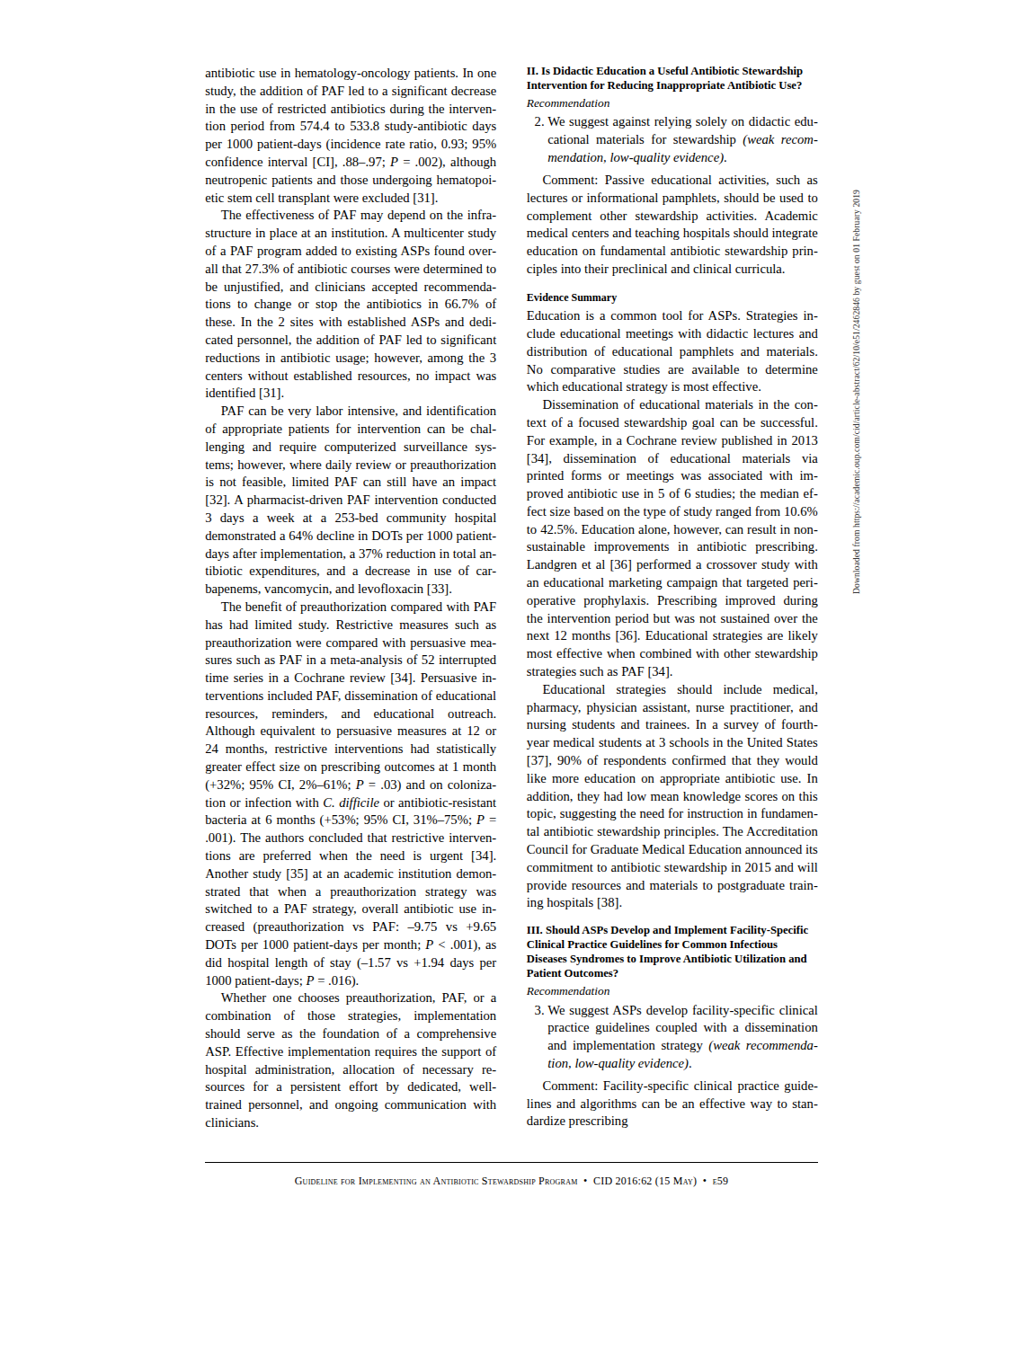Downloaded from https://academic.oup.com/cid/article-abstract/62/10/e51/2462846 by guest on 01 February 2019
antibiotic use in hematology-oncology patients. In one study, the addition of PAF led to a significant decrease in the use of restricted antibiotics during the intervention period from 574.4 to 533.8 study-antibiotic days per 1000 patient-days (incidence rate ratio, 0.93; 95% confidence interval [CI], .88–.97; P = .002), although neutropenic patients and those undergoing hematopoietic stem cell transplant were excluded [31].
The effectiveness of PAF may depend on the infrastructure in place at an institution. A multicenter study of a PAF program added to existing ASPs found overall that 27.3% of antibiotic courses were determined to be unjustified, and clinicians accepted recommendations to change or stop the antibiotics in 66.7% of these. In the 2 sites with established ASPs and dedicated personnel, the addition of PAF led to significant reductions in antibiotic usage; however, among the 3 centers without established resources, no impact was identified [31].
PAF can be very labor intensive, and identification of appropriate patients for intervention can be challenging and require computerized surveillance systems; however, where daily review or preauthorization is not feasible, limited PAF can still have an impact [32]. A pharmacist-driven PAF intervention conducted 3 days a week at a 253-bed community hospital demonstrated a 64% decline in DOTs per 1000 patient-days after implementation, a 37% reduction in total antibiotic expenditures, and a decrease in use of carbapenems, vancomycin, and levofloxacin [33].
The benefit of preauthorization compared with PAF has had limited study. Restrictive measures such as preauthorization were compared with persuasive measures such as PAF in a meta-analysis of 52 interrupted time series in a Cochrane review [34]. Persuasive interventions included PAF, dissemination of educational resources, reminders, and educational outreach. Although equivalent to persuasive measures at 12 or 24 months, restrictive interventions had statistically greater effect size on prescribing outcomes at 1 month (+32%; 95% CI, 2%–61%; P = .03) and on colonization or infection with C. difficile or antibiotic-resistant bacteria at 6 months (+53%; 95% CI, 31%–75%; P = .001). The authors concluded that restrictive interventions are preferred when the need is urgent [34]. Another study [35] at an academic institution demonstrated that when a preauthorization strategy was switched to a PAF strategy, overall antibiotic use increased (preauthorization vs PAF: –9.75 vs +9.65 DOTs per 1000 patient-days per month; P < .001), as did hospital length of stay (–1.57 vs +1.94 days per 1000 patient-days; P = .016).
Whether one chooses preauthorization, PAF, or a combination of those strategies, implementation should serve as the foundation of a comprehensive ASP. Effective implementation requires the support of hospital administration, allocation of necessary resources for a persistent effort by dedicated, well-trained personnel, and ongoing communication with clinicians.
II. Is Didactic Education a Useful Antibiotic Stewardship Intervention for Reducing Inappropriate Antibiotic Use?
Recommendation
We suggest against relying solely on didactic educational materials for stewardship (weak recommendation, low-quality evidence).
Comment: Passive educational activities, such as lectures or informational pamphlets, should be used to complement other stewardship activities. Academic medical centers and teaching hospitals should integrate education on fundamental antibiotic stewardship principles into their preclinical and clinical curricula.
Evidence Summary
Education is a common tool for ASPs. Strategies include educational meetings with didactic lectures and distribution of educational pamphlets and materials. No comparative studies are available to determine which educational strategy is most effective.
Dissemination of educational materials in the context of a focused stewardship goal can be successful. For example, in a Cochrane review published in 2013 [34], dissemination of educational materials via printed forms or meetings was associated with improved antibiotic use in 5 of 6 studies; the median effect size based on the type of study ranged from 10.6% to 42.5%. Education alone, however, can result in nonsustainable improvements in antibiotic prescribing. Landgren et al [36] performed a crossover study with an educational marketing campaign that targeted perioperative prophylaxis. Prescribing improved during the intervention period but was not sustained over the next 12 months [36]. Educational strategies are likely most effective when combined with other stewardship strategies such as PAF [34].
Educational strategies should include medical, pharmacy, physician assistant, nurse practitioner, and nursing students and trainees. In a survey of fourth-year medical students at 3 schools in the United States [37], 90% of respondents confirmed that they would like more education on appropriate antibiotic use. In addition, they had low mean knowledge scores on this topic, suggesting the need for instruction in fundamental antibiotic stewardship principles. The Accreditation Council for Graduate Medical Education announced its commitment to antibiotic stewardship in 2015 and will provide resources and materials to postgraduate training hospitals [38].
III. Should ASPs Develop and Implement Facility-Specific Clinical Practice Guidelines for Common Infectious Diseases Syndromes to Improve Antibiotic Utilization and Patient Outcomes?
Recommendation
We suggest ASPs develop facility-specific clinical practice guidelines coupled with a dissemination and implementation strategy (weak recommendation, low-quality evidence).
Comment: Facility-specific clinical practice guidelines and algorithms can be an effective way to standardize prescribing
Guideline for Implementing an Antibiotic Stewardship Program • CID 2016:62 (15 May) • e59